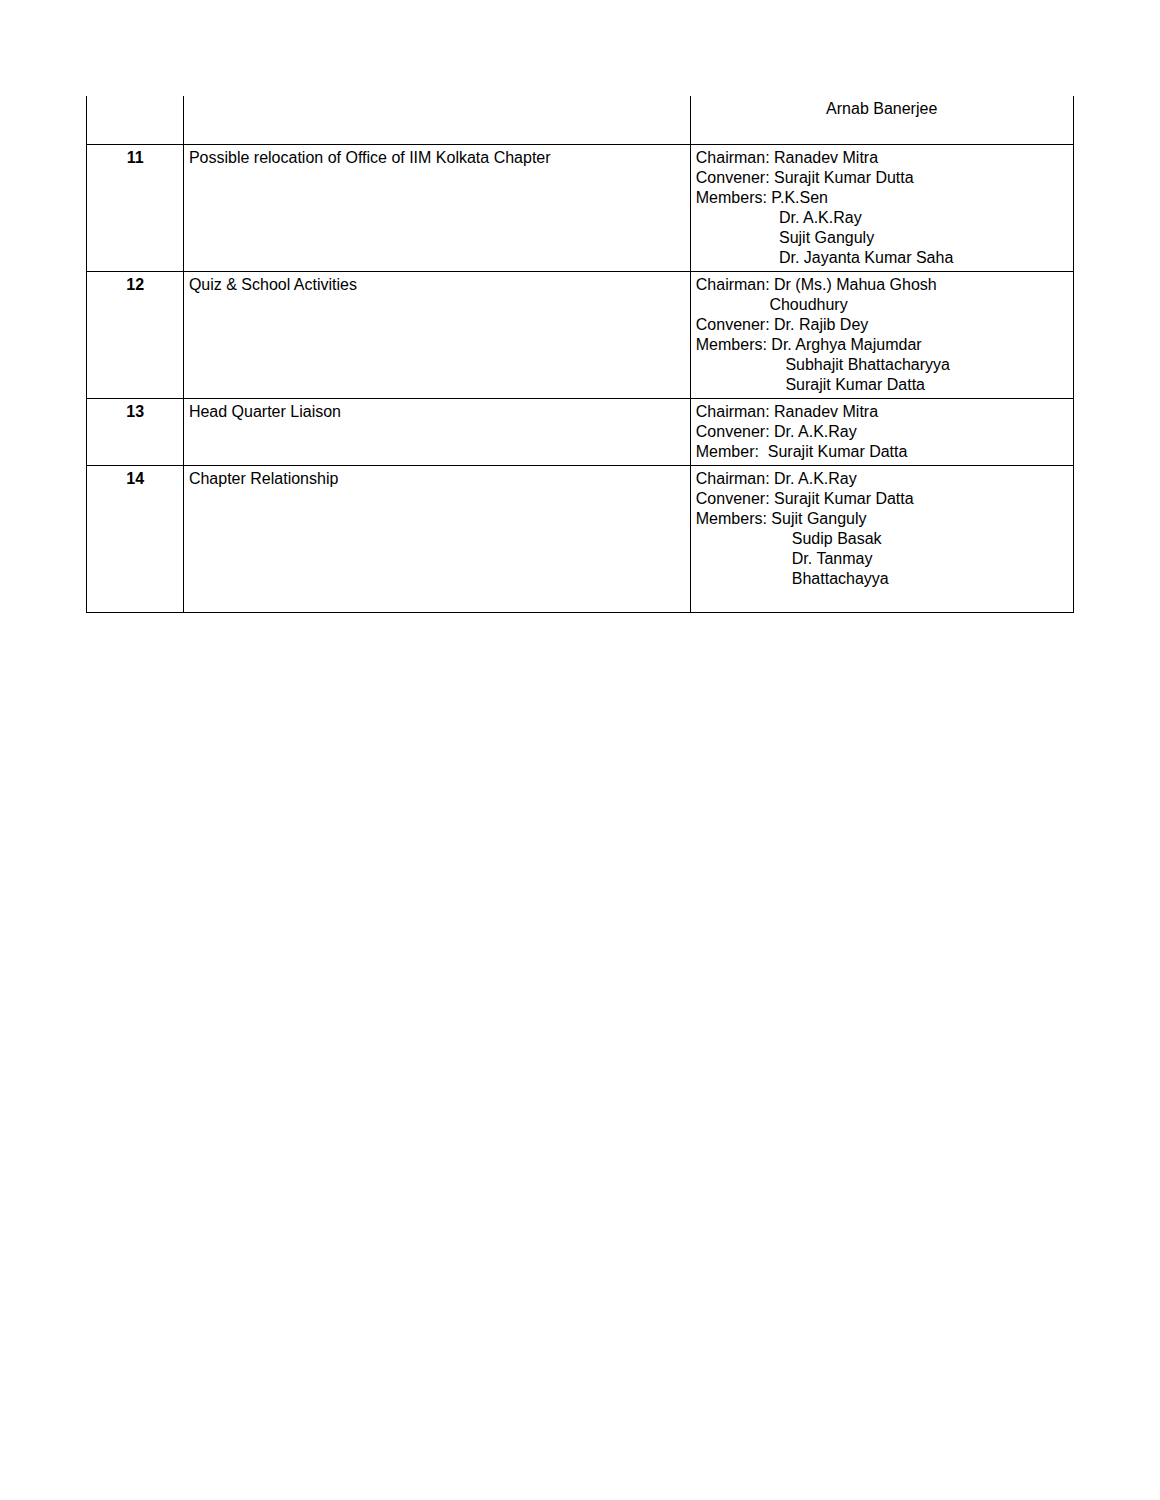| | | Arnab Banerjee |
| 11 | Possible relocation of Office of IIM Kolkata Chapter | Chairman: Ranadev Mitra Convener: Surajit Kumar Dutta Members: P.K.Sen Dr. A.K.Ray Sujit Ganguly Dr. Jayanta Kumar Saha |
| 12 | Quiz & School Activities | Chairman: Dr (Ms.) Mahua Ghosh Choudhury Convener: Dr. Rajib Dey Members: Dr. Arghya Majumdar Subhajit Bhattacharyya Surajit Kumar Datta |
| 13 | Head Quarter Liaison | Chairman: Ranadev Mitra Convener: Dr. A.K.Ray Member: Surajit Kumar Datta |
| 14 | Chapter Relationship | Chairman: Dr. A.K.Ray Convener: Surajit Kumar Datta Members: Sujit Ganguly Sudip Basak Dr. Tanmay Bhattachayya |